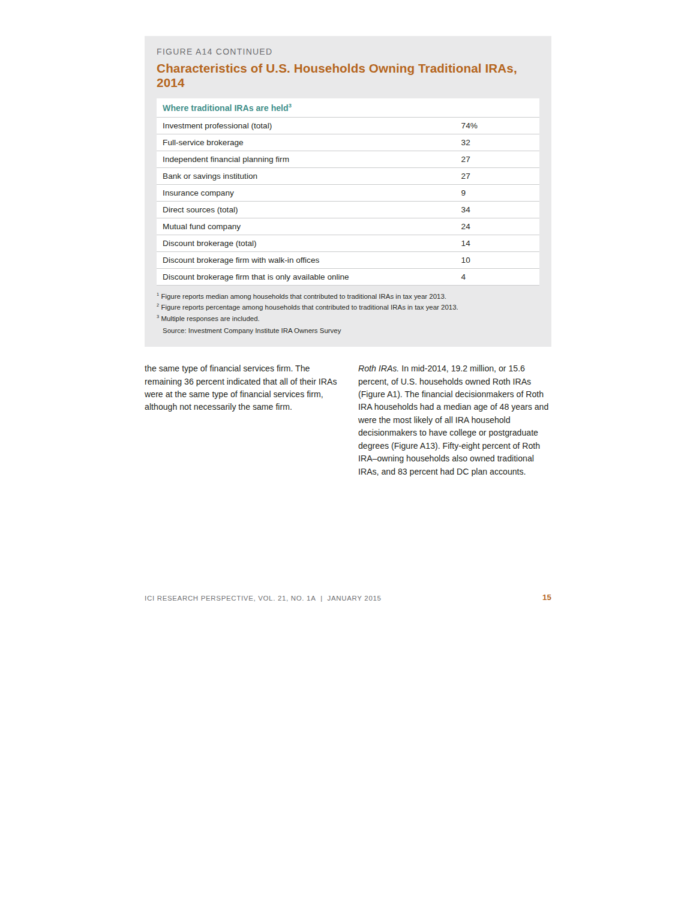Figure A14 Continued
Characteristics of U.S. Households Owning Traditional IRAs, 2014
| Where traditional IRAs are held 3 |
| --- |
| Investment professional (total) | 74% |
| Full-service brokerage | 32 |
| Independent financial planning firm | 27 |
| Bank or savings institution | 27 |
| Insurance company | 9 |
| Direct sources (total) | 34 |
| Mutual fund company | 24 |
| Discount brokerage (total) | 14 |
| Discount brokerage firm with walk-in offices | 10 |
| Discount brokerage firm that is only available online | 4 |
1 Figure reports median among households that contributed to traditional IRAs in tax year 2013.
2 Figure reports percentage among households that contributed to traditional IRAs in tax year 2013.
3 Multiple responses are included.
Source: Investment Company Institute IRA Owners Survey
the same type of financial services firm. The remaining 36 percent indicated that all of their IRAs were at the same type of financial services firm, although not necessarily the same firm.
Roth IRAs. In mid-2014, 19.2 million, or 15.6 percent, of U.S. households owned Roth IRAs (Figure A1). The financial decisionmakers of Roth IRA households had a median age of 48 years and were the most likely of all IRA household decisionmakers to have college or postgraduate degrees (Figure A13). Fifty-eight percent of Roth IRA–owning households also owned traditional IRAs, and 83 percent had DC plan accounts.
ICI Research Perspective, Vol. 21, No. 1A | January 2015
15